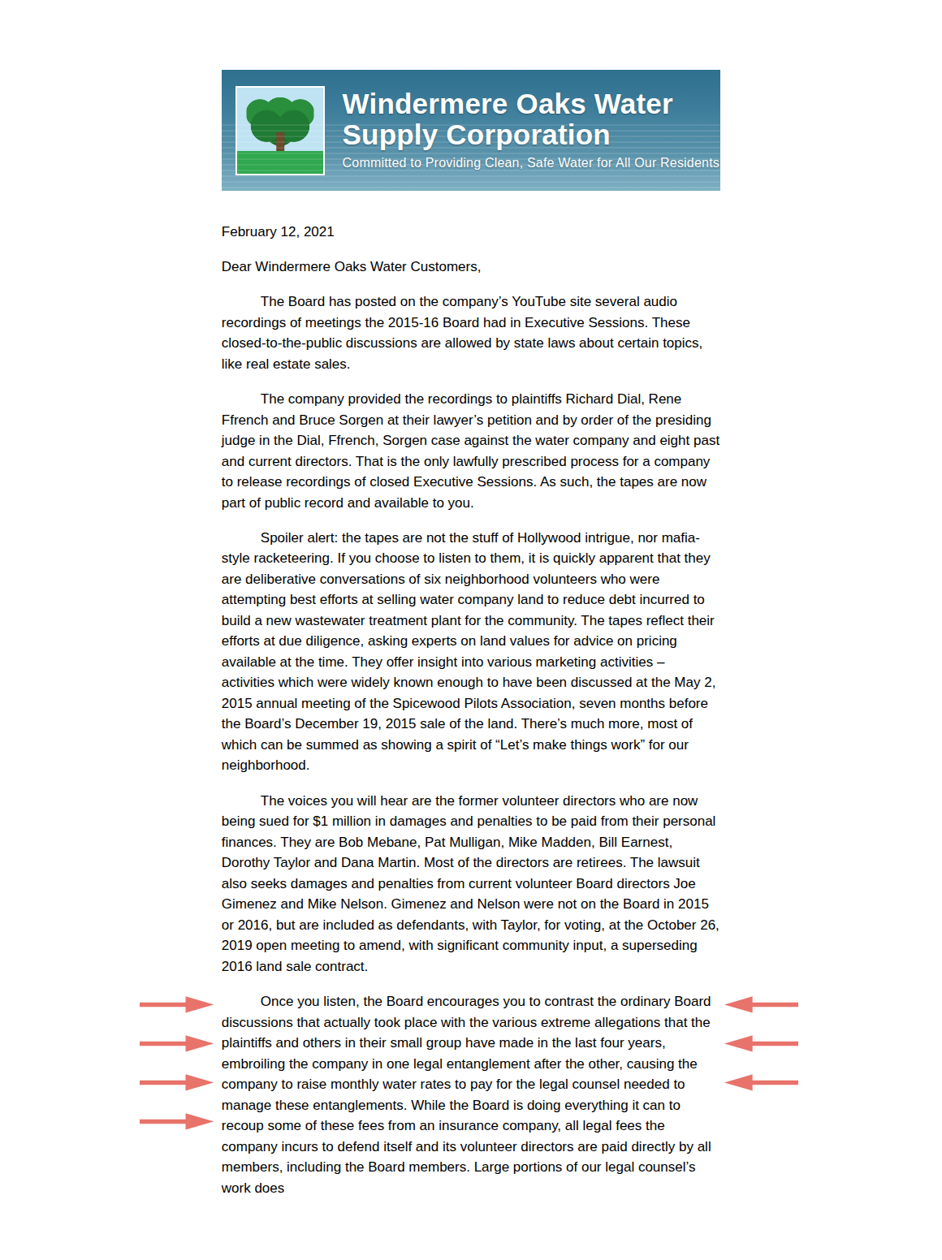Windermere Oaks Water Supply Corporation
Committed to Providing Clean, Safe Water for All Our Residents
February 12, 2021
Dear Windermere Oaks Water Customers,
The Board has posted on the company’s YouTube site several audio recordings of meetings the 2015-16 Board had in Executive Sessions. These closed-to-the-public discussions are allowed by state laws about certain topics, like real estate sales.
The company provided the recordings to plaintiffs Richard Dial, Rene Ffrench and Bruce Sorgen at their lawyer’s petition and by order of the presiding judge in the Dial, Ffrench, Sorgen case against the water company and eight past and current directors. That is the only lawfully prescribed process for a company to release recordings of closed Executive Sessions. As such, the tapes are now part of public record and available to you.
Spoiler alert: the tapes are not the stuff of Hollywood intrigue, nor mafia-style racketeering. If you choose to listen to them, it is quickly apparent that they are deliberative conversations of six neighborhood volunteers who were attempting best efforts at selling water company land to reduce debt incurred to build a new wastewater treatment plant for the community. The tapes reflect their efforts at due diligence, asking experts on land values for advice on pricing available at the time. They offer insight into various marketing activities – activities which were widely known enough to have been discussed at the May 2, 2015 annual meeting of the Spicewood Pilots Association, seven months before the Board’s December 19, 2015 sale of the land. There’s much more, most of which can be summed as showing a spirit of “Let’s make things work” for our neighborhood.
The voices you will hear are the former volunteer directors who are now being sued for $1 million in damages and penalties to be paid from their personal finances. They are Bob Mebane, Pat Mulligan, Mike Madden, Bill Earnest, Dorothy Taylor and Dana Martin. Most of the directors are retirees. The lawsuit also seeks damages and penalties from current volunteer Board directors Joe Gimenez and Mike Nelson. Gimenez and Nelson were not on the Board in 2015 or 2016, but are included as defendants, with Taylor, for voting, at the October 26, 2019 open meeting to amend, with significant community input, a superseding 2016 land sale contract.
Once you listen, the Board encourages you to contrast the ordinary Board discussions that actually took place with the various extreme allegations that the plaintiffs and others in their small group have made in the last four years, embroiling the company in one legal entanglement after the other, causing the company to raise monthly water rates to pay for the legal counsel needed to manage these entanglements. While the Board is doing everything it can to recoup some of these fees from an insurance company, all legal fees the company incurs to defend itself and its volunteer directors are paid directly by all members, including the Board members. Large portions of our legal counsel’s work does